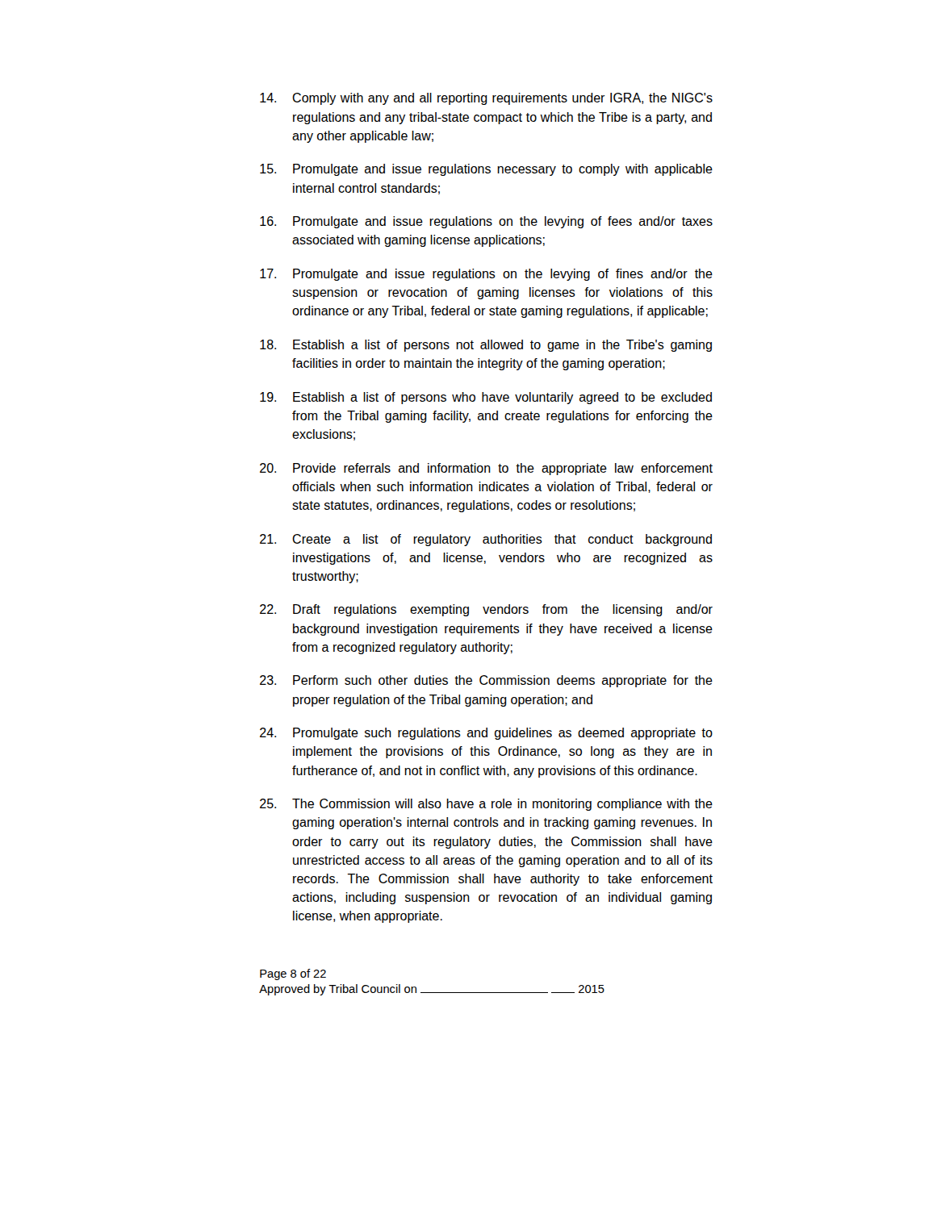Comply with any and all reporting requirements under IGRA, the NIGC's regulations and any tribal-state compact to which the Tribe is a party, and any other applicable law;
Promulgate and issue regulations necessary to comply with applicable internal control standards;
Promulgate and issue regulations on the levying of fees and/or taxes associated with gaming license applications;
Promulgate and issue regulations on the levying of fines and/or the suspension or revocation of gaming licenses for violations of this ordinance or any Tribal, federal or state gaming regulations, if applicable;
Establish a list of persons not allowed to game in the Tribe's gaming facilities in order to maintain the integrity of the gaming operation;
Establish a list of persons who have voluntarily agreed to be excluded from the Tribal gaming facility, and create regulations for enforcing the exclusions;
Provide referrals and information to the appropriate law enforcement officials when such information indicates a violation of Tribal, federal or state statutes, ordinances, regulations, codes or resolutions;
Create a list of regulatory authorities that conduct background investigations of, and license, vendors who are recognized as trustworthy;
Draft regulations exempting vendors from the licensing and/or background investigation requirements if they have received a license from a recognized regulatory authority;
Perform such other duties the Commission deems appropriate for the proper regulation of the Tribal gaming operation; and
Promulgate such regulations and guidelines as deemed appropriate to implement the provisions of this Ordinance, so long as they are in furtherance of, and not in conflict with, any provisions of this ordinance.
The Commission will also have a role in monitoring compliance with the gaming operation's internal controls and in tracking gaming revenues. In order to carry out its regulatory duties, the Commission shall have unrestricted access to all areas of the gaming operation and to all of its records. The Commission shall have authority to take enforcement actions, including suspension or revocation of an individual gaming license, when appropriate.
Page 8 of 22 Approved by Tribal Council on 2015